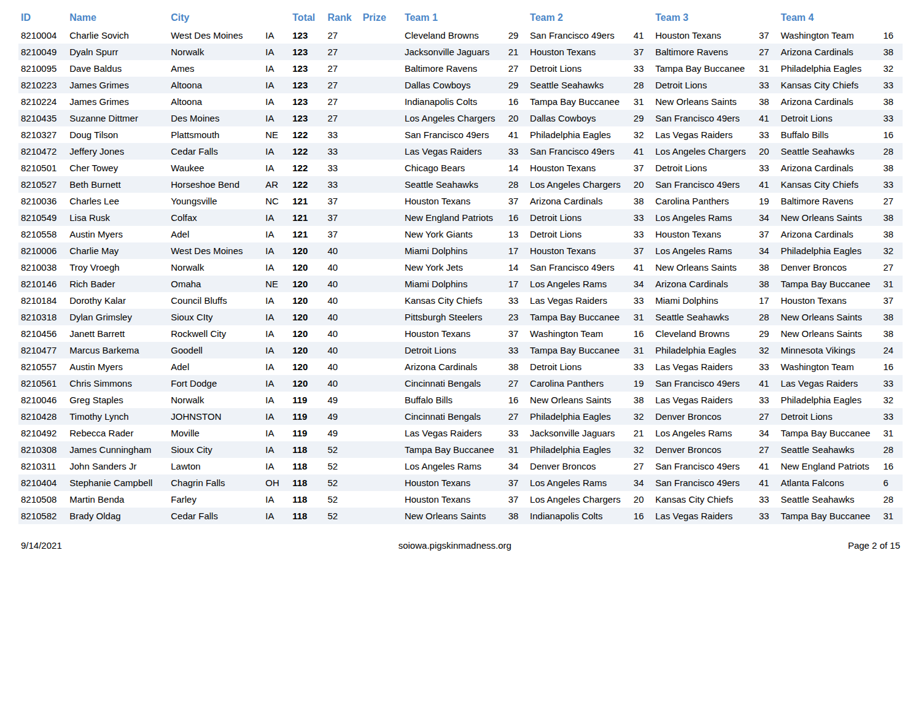| ID | Name | City | | Total | Rank | Prize | Team 1 | Team 2 | Team 3 | Team 4 |
| --- | --- | --- | --- | --- | --- | --- | --- | --- | --- | --- |
| 8210004 | Charlie Sovich | West Des Moines | IA | 123 | 27 | | Cleveland Browns | 29 | San Francisco 49ers | 41 | Houston Texans | 37 | Washington Team | 16 |
| 8210049 | Dyaln Spurr | Norwalk | IA | 123 | 27 | | Jacksonville Jaguars | 21 | Houston Texans | 37 | Baltimore Ravens | 27 | Arizona Cardinals | 38 |
| 8210095 | Dave Baldus | Ames | IA | 123 | 27 | | Baltimore Ravens | 27 | Detroit Lions | 33 | Tampa Bay Buccanee | 31 | Philadelphia Eagles | 32 |
| 8210223 | James Grimes | Altoona | IA | 123 | 27 | | Dallas Cowboys | 29 | Seattle Seahawks | 28 | Detroit Lions | 33 | Kansas City Chiefs | 33 |
| 8210224 | James Grimes | Altoona | IA | 123 | 27 | | Indianapolis Colts | 16 | Tampa Bay Buccanee | 31 | New Orleans Saints | 38 | Arizona Cardinals | 38 |
| 8210435 | Suzanne Dittmer | Des Moines | IA | 123 | 27 | | Los Angeles Chargers | 20 | Dallas Cowboys | 29 | San Francisco 49ers | 41 | Detroit Lions | 33 |
| 8210327 | Doug Tilson | Plattsmouth | NE | 122 | 33 | | San Francisco 49ers | 41 | Philadelphia Eagles | 32 | Las Vegas Raiders | 33 | Buffalo Bills | 16 |
| 8210472 | Jeffery Jones | Cedar Falls | IA | 122 | 33 | | Las Vegas Raiders | 33 | San Francisco 49ers | 41 | Los Angeles Chargers | 20 | Seattle Seahawks | 28 |
| 8210501 | Cher Towey | Waukee | IA | 122 | 33 | | Chicago Bears | 14 | Houston Texans | 37 | Detroit Lions | 33 | Arizona Cardinals | 38 |
| 8210527 | Beth Burnett | Horseshoe Bend | AR | 122 | 33 | | Seattle Seahawks | 28 | Los Angeles Chargers | 20 | San Francisco 49ers | 41 | Kansas City Chiefs | 33 |
| 8210036 | Charles Lee | Youngsville | NC | 121 | 37 | | Houston Texans | 37 | Arizona Cardinals | 38 | Carolina Panthers | 19 | Baltimore Ravens | 27 |
| 8210549 | Lisa Rusk | Colfax | IA | 121 | 37 | | New England Patriots | 16 | Detroit Lions | 33 | Los Angeles Rams | 34 | New Orleans Saints | 38 |
| 8210558 | Austin Myers | Adel | IA | 121 | 37 | | New York Giants | 13 | Detroit Lions | 33 | Houston Texans | 37 | Arizona Cardinals | 38 |
| 8210006 | Charlie May | West Des Moines | IA | 120 | 40 | | Miami Dolphins | 17 | Houston Texans | 37 | Los Angeles Rams | 34 | Philadelphia Eagles | 32 |
| 8210038 | Troy Vroegh | Norwalk | IA | 120 | 40 | | New York Jets | 14 | San Francisco 49ers | 41 | New Orleans Saints | 38 | Denver Broncos | 27 |
| 8210146 | Rich Bader | Omaha | NE | 120 | 40 | | Miami Dolphins | 17 | Los Angeles Rams | 34 | Arizona Cardinals | 38 | Tampa Bay Buccanee | 31 |
| 8210184 | Dorothy Kalar | Council Bluffs | IA | 120 | 40 | | Kansas City Chiefs | 33 | Las Vegas Raiders | 33 | Miami Dolphins | 17 | Houston Texans | 37 |
| 8210318 | Dylan Grimsley | Sioux CIty | IA | 120 | 40 | | Pittsburgh Steelers | 23 | Tampa Bay Buccanee | 31 | Seattle Seahawks | 28 | New Orleans Saints | 38 |
| 8210456 | Janett Barrett | Rockwell City | IA | 120 | 40 | | Houston Texans | 37 | Washington Team | 16 | Cleveland Browns | 29 | New Orleans Saints | 38 |
| 8210477 | Marcus Barkema | Goodell | IA | 120 | 40 | | Detroit Lions | 33 | Tampa Bay Buccanee | 31 | Philadelphia Eagles | 32 | Minnesota Vikings | 24 |
| 8210557 | Austin Myers | Adel | IA | 120 | 40 | | Arizona Cardinals | 38 | Detroit Lions | 33 | Las Vegas Raiders | 33 | Washington Team | 16 |
| 8210561 | Chris Simmons | Fort Dodge | IA | 120 | 40 | | Cincinnati Bengals | 27 | Carolina Panthers | 19 | San Francisco 49ers | 41 | Las Vegas Raiders | 33 |
| 8210046 | Greg Staples | Norwalk | IA | 119 | 49 | | Buffalo Bills | 16 | New Orleans Saints | 38 | Las Vegas Raiders | 33 | Philadelphia Eagles | 32 |
| 8210428 | Timothy Lynch | JOHNSTON | IA | 119 | 49 | | Cincinnati Bengals | 27 | Philadelphia Eagles | 32 | Denver Broncos | 27 | Detroit Lions | 33 |
| 8210492 | Rebecca Rader | Moville | IA | 119 | 49 | | Las Vegas Raiders | 33 | Jacksonville Jaguars | 21 | Los Angeles Rams | 34 | Tampa Bay Buccanee | 31 |
| 8210308 | James Cunningham | Sioux City | IA | 118 | 52 | | Tampa Bay Buccanee | 31 | Philadelphia Eagles | 32 | Denver Broncos | 27 | Seattle Seahawks | 28 |
| 8210311 | John Sanders Jr | Lawton | IA | 118 | 52 | | Los Angeles Rams | 34 | Denver Broncos | 27 | San Francisco 49ers | 41 | New England Patriots | 16 |
| 8210404 | Stephanie Campbell | Chagrin Falls | OH | 118 | 52 | | Houston Texans | 37 | Los Angeles Rams | 34 | San Francisco 49ers | 41 | Atlanta Falcons | 6 |
| 8210508 | Martin Benda | Farley | IA | 118 | 52 | | Houston Texans | 37 | Los Angeles Chargers | 20 | Kansas City Chiefs | 33 | Seattle Seahawks | 28 |
| 8210582 | Brady Oldag | Cedar Falls | IA | 118 | 52 | | New Orleans Saints | 38 | Indianapolis Colts | 16 | Las Vegas Raiders | 33 | Tampa Bay Buccanee | 31 |
9/14/2021
soiowa.pigskinmadness.org
Page 2 of 15